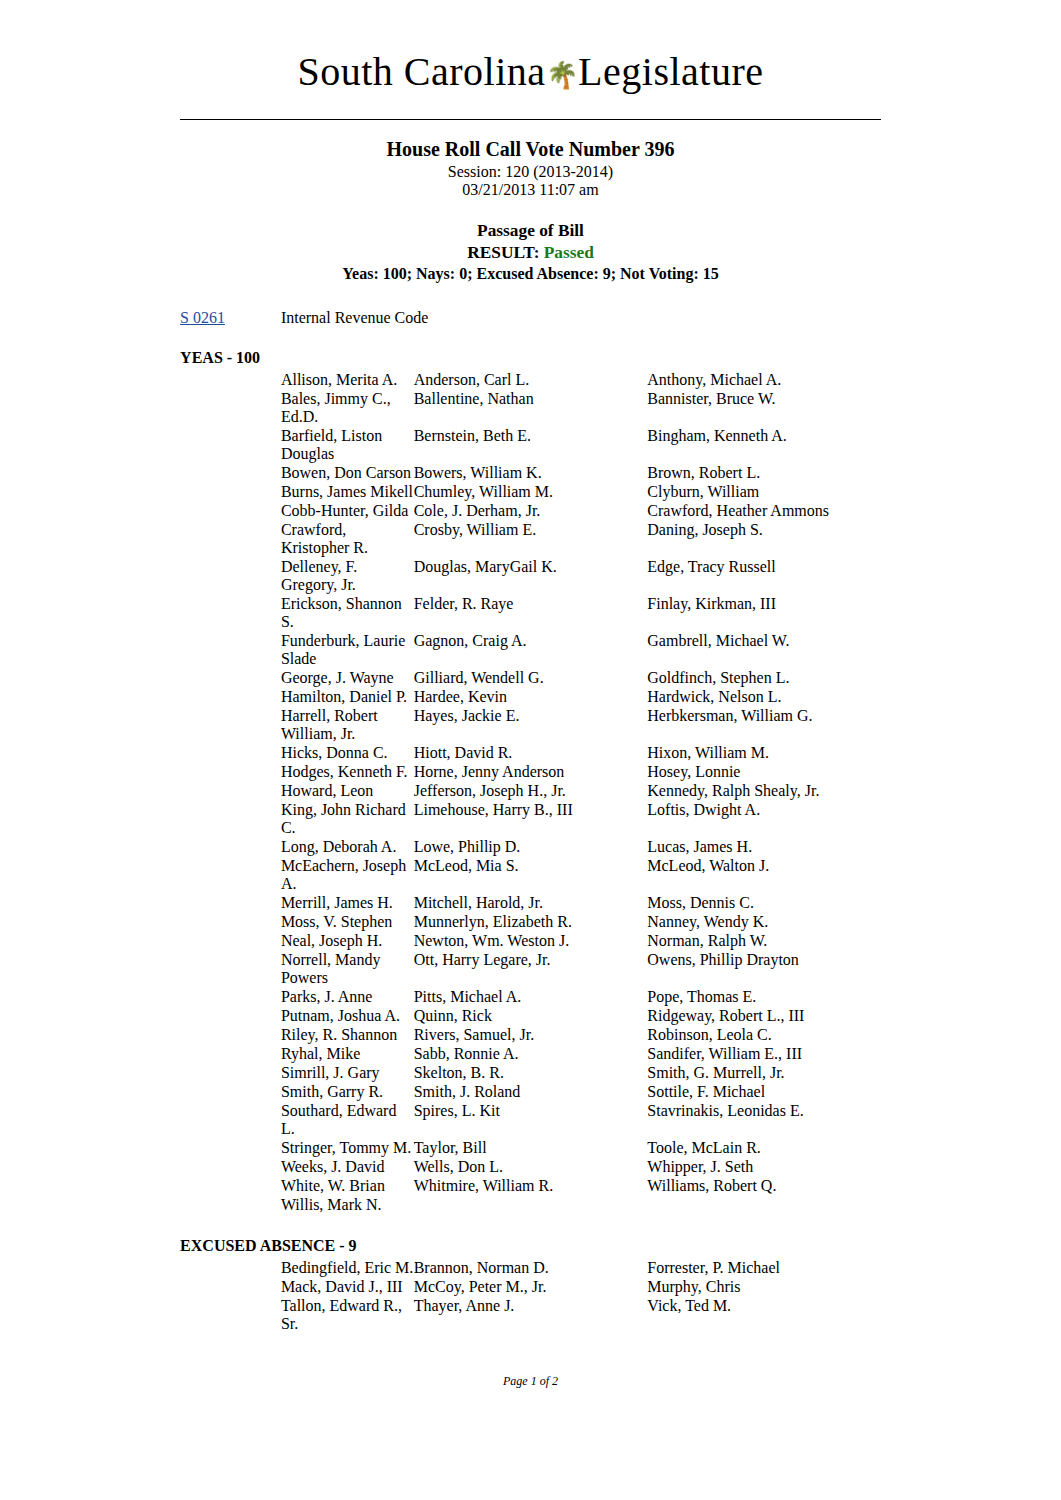South Carolina🌴Legislature
House Roll Call Vote Number 396
Session: 120 (2013-2014)
03/21/2013 11:07 am
Passage of Bill
RESULT: Passed
Yeas: 100; Nays: 0; Excused Absence: 9; Not Voting: 15
S 0261 Internal Revenue Code
YEAS - 100
| Allison, Merita A. | Anderson, Carl L. | Anthony, Michael A. |
| Bales, Jimmy C., Ed.D. | Ballentine, Nathan | Bannister, Bruce W. |
| Barfield, Liston Douglas | Bernstein, Beth E. | Bingham, Kenneth A. |
| Bowen, Don Carson | Bowers, William K. | Brown, Robert L. |
| Burns, James Mikell | Chumley, William M. | Clyburn, William |
| Cobb-Hunter, Gilda | Cole, J. Derham, Jr. | Crawford, Heather Ammons |
| Crawford, Kristopher R. | Crosby, William E. | Daning, Joseph S. |
| Delleney, F. Gregory, Jr. | Douglas, MaryGail K. | Edge, Tracy Russell |
| Erickson, Shannon S. | Felder, R. Raye | Finlay, Kirkman, III |
| Funderburk, Laurie Slade | Gagnon, Craig A. | Gambrell, Michael W. |
| George, J. Wayne | Gilliard, Wendell G. | Goldfinch, Stephen L. |
| Hamilton, Daniel P. | Hardee, Kevin | Hardwick, Nelson L. |
| Harrell, Robert William, Jr. | Hayes, Jackie E. | Herbkersman, William G. |
| Hicks, Donna C. | Hiott, David R. | Hixon, William M. |
| Hodges, Kenneth F. | Horne, Jenny Anderson | Hosey, Lonnie |
| Howard, Leon | Jefferson, Joseph H., Jr. | Kennedy, Ralph Shealy, Jr. |
| King, John Richard C. | Limehouse, Harry B., III | Loftis, Dwight A. |
| Long, Deborah A. | Lowe, Phillip D. | Lucas, James H. |
| McEachern, Joseph A. | McLeod, Mia S. | McLeod, Walton J. |
| Merrill, James H. | Mitchell, Harold, Jr. | Moss, Dennis C. |
| Moss, V. Stephen | Munnerlyn, Elizabeth R. | Nanney, Wendy K. |
| Neal, Joseph H. | Newton, Wm. Weston J. | Norman, Ralph W. |
| Norrell, Mandy Powers | Ott, Harry Legare, Jr. | Owens, Phillip Drayton |
| Parks, J. Anne | Pitts, Michael A. | Pope, Thomas E. |
| Putnam, Joshua A. | Quinn, Rick | Ridgeway, Robert L., III |
| Riley, R. Shannon | Rivers, Samuel, Jr. | Robinson, Leola C. |
| Ryhal, Mike | Sabb, Ronnie A. | Sandifer, William E., III |
| Simrill, J. Gary | Skelton, B. R. | Smith, G. Murrell, Jr. |
| Smith, Garry R. | Smith, J. Roland | Sottile, F. Michael |
| Southard, Edward L. | Spires, L. Kit | Stavrinakis, Leonidas E. |
| Stringer, Tommy M. | Taylor, Bill | Toole, McLain R. |
| Weeks, J. David | Wells, Don L. | Whipper, J. Seth |
| White, W. Brian | Whitmire, William R. | Williams, Robert Q. |
| Willis, Mark N. | | |
EXCUSED ABSENCE - 9
| Bedingfield, Eric M. | Brannon, Norman D. | Forrester, P. Michael |
| Mack, David J., III | McCoy, Peter M., Jr. | Murphy, Chris |
| Tallon, Edward R., Sr. | Thayer, Anne J. | Vick, Ted M. |
Page 1 of 2